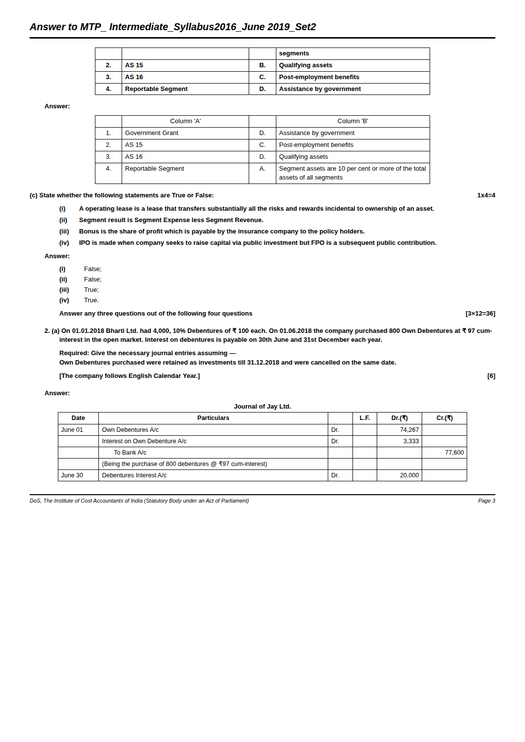Answer to MTP_ Intermediate_Syllabus2016_June 2019_Set2
| | | | segments |
| 2. | AS 15 | B. | Qualifying assets |
| 3. | AS 16 | C. | Post-employment benefits |
| 4. | Reportable Segment | D. | Assistance by government |
Answer:
| | Column 'A' | | Column 'B' |
| 1. | Government Grant | D. | Assistance by government |
| 2. | AS 15 | C. | Post-employment benefits |
| 3. | AS 16 | D. | Qualifying assets |
| 4. | Reportable Segment | A. | Segment assets are 10 per cent or more of the total assets of all segments |
(c) State whether the following statements are True or False: 1x4=4
(i) A operating lease is a lease that transfers substantially all the risks and rewards incidental to ownership of an asset.
(ii) Segment result is Segment Expense less Segment Revenue.
(iii) Bonus is the share of profit which is payable by the insurance company to the policy holders.
(iv) IPO is made when company seeks to raise capital via public investment but FPO is a subsequent public contribution.
Answer:
(i) False;
(ii) False;
(iii) True;
(iv) True.
Answer any three questions out of the following four questions [3×12=36]
2. (a) On 01.01.2018 Bharti Ltd. had 4,000, 10% Debentures of ₹ 100 each. On 01.06.2018 the company purchased 800 Own Debentures at ₹ 97 cum-interest in the open market. Interest on debentures is payable on 30th June and 31st December each year.
Required: Give the necessary journal entries assuming —
Own Debentures purchased were retained as investments till 31.12.2018 and were cancelled on the same date.
[The company follows English Calendar Year.] [6]
Answer:
Journal of Jay Ltd.
| Date | Particulars | | L.F. | Dr.(₹) | Cr.(₹) |
| --- | --- | --- | --- | --- | --- |
| June 01 | Own Debentures A/c | Dr. | | 74,267 | |
| | Interest on Own Debenture A/c | Dr. | | 3,333 | |
| | To Bank A/c | | | | 77,600 |
| | (Being the purchase of 800 debentures @ ₹97 cum-interest) | | | | |
| June 30 | Debentures Interest A/c | Dr. | | 20,000 | |
DoS, The Institute of Cost Accountants of India (Statutory Body under an Act of Parliament) Page 3